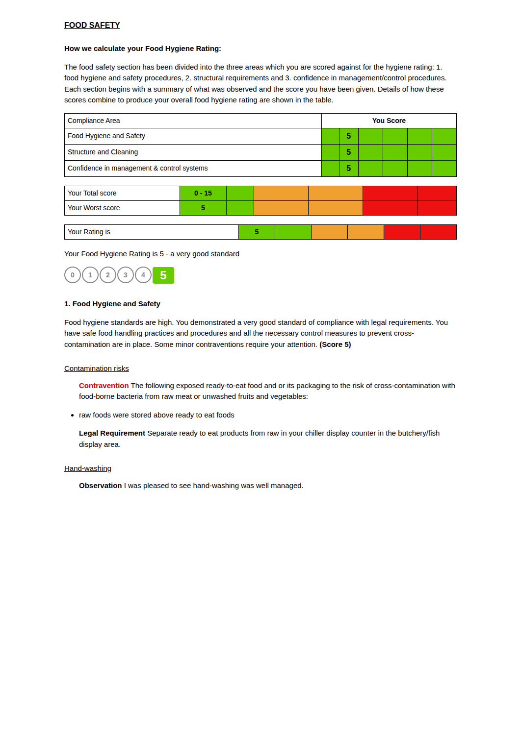FOOD SAFETY
How we calculate your Food Hygiene Rating:
The food safety section has been divided into the three areas which you are scored against for the hygiene rating: 1. food hygiene and safety procedures, 2. structural requirements and 3. confidence in management/control procedures. Each section begins with a summary of what was observed and the score you have been given. Details of how these scores combine to produce your overall food hygiene rating are shown in the table.
| Compliance Area | You Score |
| Food Hygiene and Safety | 0 | 5 | 10 | 15 | 20 | 25 |
| Structure and Cleaning | 0 | 5 | 10 | 15 | 20 | 25 |
| Confidence in management & control systems | 0 | 5 | 10 | 15 | 20 | 30 |
| Your Total score | 0 - 15 | 20 | 25 - 30 | 35 - 40 | 45 - 50 | > 50 |
| Your Worst score | 5 | 10 | 10 | 15 | 20 | - |
| Your Rating is | 5 | 4 | 3 | 2 | 1 | 0 |
Your Food Hygiene Rating is 5 - a very good standard
012345
1. Food Hygiene and Safety
Food hygiene standards are high. You demonstrated a very good standard of compliance with legal requirements. You have safe food handling practices and procedures and all the necessary control measures to prevent cross-contamination are in place. Some minor contraventions require your attention. (Score 5)
Contamination risks
Contravention The following exposed ready-to-eat food and or its packaging to the risk of cross-contamination with food-borne bacteria from raw meat or unwashed fruits and vegetables:
raw foods were stored above ready to eat foods
Legal Requirement Separate ready to eat products from raw in your chiller display counter in the butchery/fish display area.
Hand-washing
Observation I was pleased to see hand-washing was well managed.